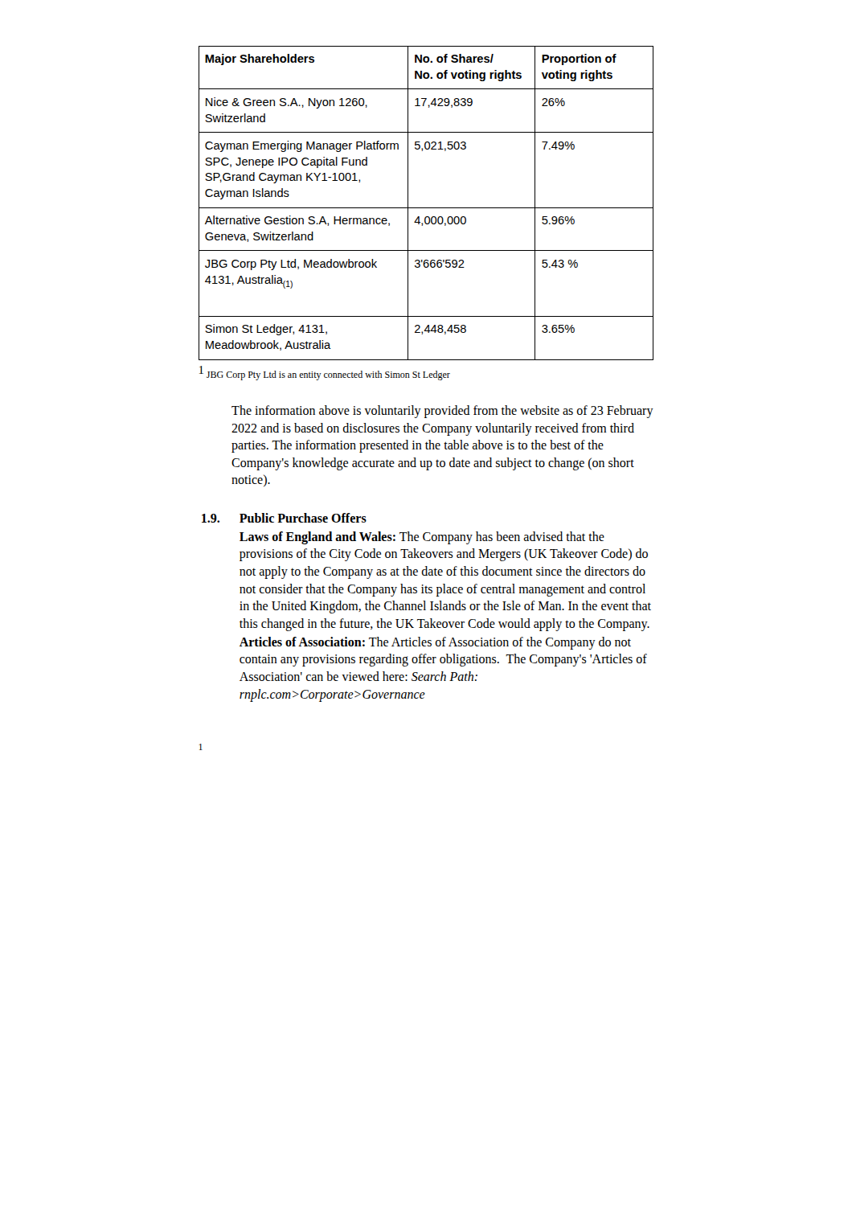| Major Shareholders | No. of Shares/ No. of voting rights | Proportion of voting rights |
| --- | --- | --- |
| Nice & Green S.A., Nyon 1260, Switzerland | 17,429,839 | 26% |
| Cayman Emerging Manager Platform SPC, Jenepe IPO Capital Fund SP,Grand Cayman KY1-1001, Cayman Islands | 5,021,503 | 7.49% |
| Alternative Gestion S.A, Hermance, Geneva, Switzerland | 4,000,000 | 5.96% |
| JBG Corp Pty Ltd, Meadowbrook 4131, Australia (1) | 3'666'592 | 5.43 % |
| Simon St Ledger, 4131, Meadowbrook, Australia | 2,448,458 | 3.65% |
1 JBG Corp Pty Ltd is an entity connected with Simon St Ledger
The information above is voluntarily provided from the website as of 23 February 2022 and is based on disclosures the Company voluntarily received from third parties. The information presented in the table above is to the best of the Company's knowledge accurate and up to date and subject to change (on short notice).
1.9.
Public Purchase Offers
Laws of England and Wales: The Company has been advised that the provisions of the City Code on Takeovers and Mergers (UK Takeover Code) do not apply to the Company as at the date of this document since the directors do not consider that the Company has its place of central management and control in the United Kingdom, the Channel Islands or the Isle of Man. In the event that this changed in the future, the UK Takeover Code would apply to the Company.
Articles of Association: The Articles of Association of the Company do not contain any provisions regarding offer obligations. The Company's 'Articles of Association' can be viewed here: Search Path: rnplc.com>Corporate>Governance
1